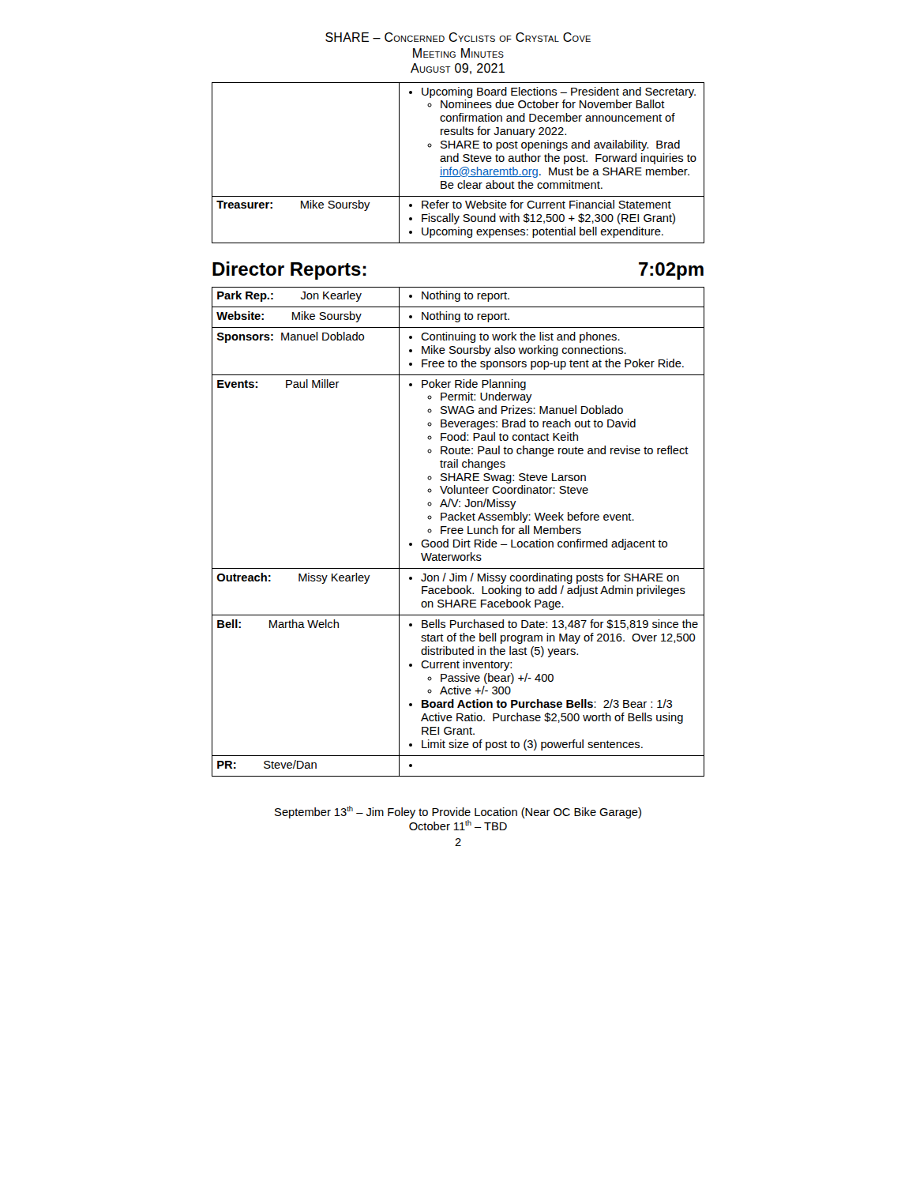SHARE – Concerned Cyclists of Crystal Cove
Meeting Minutes
August 09, 2021
| | Upcoming Board Elections – President and Secretary. Nominees due October for November Ballot confirmation and December announcement of results for January 2022. SHARE to post openings and availability. Brad and Steve to author the post. Forward inquiries to info@sharemtb.org . Must be a SHARE member. Be clear about the commitment. |
| Treasurer: Mike Soursby | Refer to Website for Current Financial Statement Fiscally Sound with $12,500 + $2,300 (REI Grant) Upcoming expenses: potential bell expenditure. |
Director Reports: 7:02pm
| Park Rep.: Jon Kearley | Nothing to report. |
| Website: Mike Soursby | Nothing to report. |
| Sponsors: Manuel Doblado | Continuing to work the list and phones. Mike Soursby also working connections. Free to the sponsors pop-up tent at the Poker Ride. |
| Events: Paul Miller | Poker Ride Planning Permit: Underway SWAG and Prizes: Manuel Doblado Beverages: Brad to reach out to David Food: Paul to contact Keith Route: Paul to change route and revise to reflect trail changes SHARE Swag: Steve Larson Volunteer Coordinator: Steve A/V: Jon/Missy Packet Assembly: Week before event. Free Lunch for all Members Good Dirt Ride – Location confirmed adjacent to Waterworks |
| Outreach: Missy Kearley | Jon / Jim / Missy coordinating posts for SHARE on Facebook. Looking to add / adjust Admin privileges on SHARE Facebook Page. |
| Bell: Martha Welch | Bells Purchased to Date: 13,487 for $15,819 since the start of the bell program in May of 2016. Over 12,500 distributed in the last (5) years. Current inventory: Passive (bear) +/- 400 Active +/- 300 Board Action to Purchase Bells : 2/3 Bear : 1/3 Active Ratio. Purchase $2,500 worth of Bells using REI Grant. Limit size of post to (3) powerful sentences. |
| PR: Steve/Dan | |
September 13th – Jim Foley to Provide Location (Near OC Bike Garage)
October 11th – TBD
2